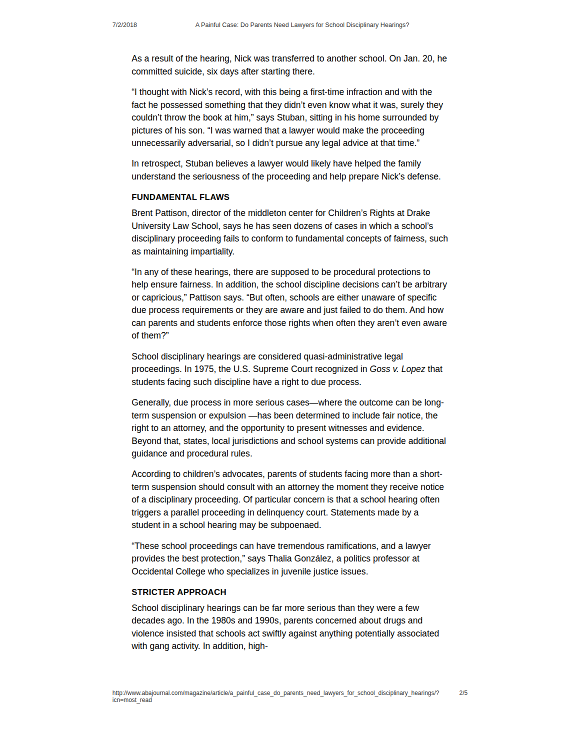7/2/2018 A Painful Case: Do Parents Need Lawyers for School Disciplinary Hearings?
As a result of the hearing, Nick was transferred to another school. On Jan. 20, he committed suicide, six days after starting there.
“I thought with Nick’s record, with this being a first-time infraction and with the fact he possessed something that they didn’t even know what it was, surely they couldn’t throw the book at him,” says Stuban, sitting in his home surrounded by pictures of his son. “I was warned that a lawyer would make the proceeding unnecessarily adversarial, so I didn’t pursue any legal advice at that time.”
In retrospect, Stuban believes a lawyer would likely have helped the family understand the seriousness of the proceeding and help prepare Nick’s defense.
FUNDAMENTAL FLAWS
Brent Pattison, director of the middleton center for Children’s Rights at Drake University Law School, says he has seen dozens of cases in which a school’s disciplinary proceeding fails to conform to fundamental concepts of fairness, such as maintaining impartiality.
“In any of these hearings, there are supposed to be procedural protections to help ensure fairness. In addition, the school discipline decisions can’t be arbitrary or capricious,” Pattison says. “But often, schools are either unaware of specific due process requirements or they are aware and just failed to do them. And how can parents and students enforce those rights when often they aren’t even aware of them?”
School disciplinary hearings are considered quasi-administrative legal proceedings. In 1975, the U.S. Supreme Court recognized in Goss v. Lopez that students facing such discipline have a right to due process.
Generally, due process in more serious cases—where the outcome can be long-term suspension or expulsion —has been determined to include fair notice, the right to an attorney, and the opportunity to present witnesses and evidence. Beyond that, states, local jurisdictions and school systems can provide additional guidance and procedural rules.
According to children’s advocates, parents of students facing more than a short-term suspension should consult with an attorney the moment they receive notice of a disciplinary proceeding. Of particular concern is that a school hearing often triggers a parallel proceeding in delinquency court. Statements made by a student in a school hearing may be subpoenaed.
“These school proceedings can have tremendous ramifications, and a lawyer provides the best protection,” says Thalia González, a politics professor at Occidental College who specializes in juvenile justice issues.
STRICTER APPROACH
School disciplinary hearings can be far more serious than they were a few decades ago. In the 1980s and 1990s, parents concerned about drugs and violence insisted that schools act swiftly against anything potentially associated with gang activity. In addition, high-
http://www.abajournal.com/magazine/article/a_painful_case_do_parents_need_lawyers_for_school_disciplinary_hearings/?icn=most_read 2/5